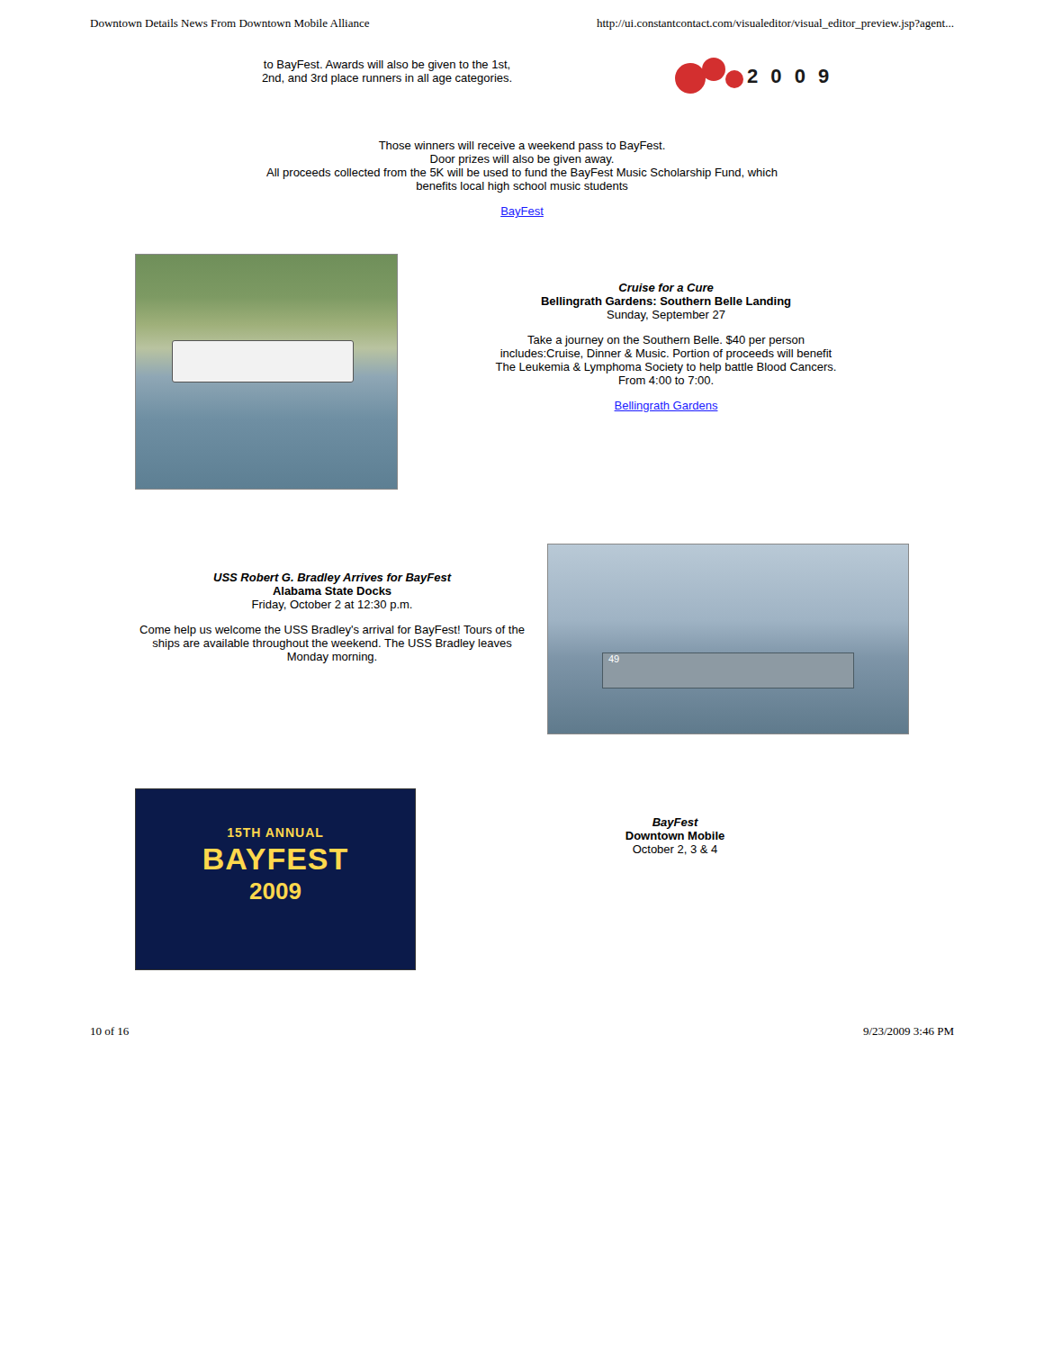Downtown Details News From Downtown Mobile Alliance
http://ui.constantcontact.com/visualeditor/visual_editor_preview.jsp?agent...
to BayFest. Awards will also be given to the 1st,
2nd, and 3rd place runners in all age categories.
2 0 0 9
Those winners will receive a weekend pass to BayFest.
Door prizes will also be given away.
All proceeds collected from the 5K will be used to fund the BayFest Music Scholarship Fund, which
benefits local high school music students
BayFest
Cruise for a Cure
Bellingrath Gardens: Southern Belle Landing
Sunday, September 27
Take a journey on the Southern Belle. $40 per person
includes:Cruise, Dinner & Music. Portion of proceeds will benefit
The Leukemia & Lymphoma Society to help battle Blood Cancers.
From 4:00 to 7:00.
Bellingrath Gardens
USS Robert G. Bradley Arrives for BayFest
Alabama State Docks
Friday, October 2 at 12:30 p.m.
Come help us welcome the USS Bradley's arrival for BayFest! Tours of the ships are available throughout the weekend. The USS Bradley leaves Monday morning.
15TH ANNUAL
BAYFEST
2009
BayFest
Downtown Mobile
October 2, 3 & 4
10 of 16
9/23/2009 3:46 PM